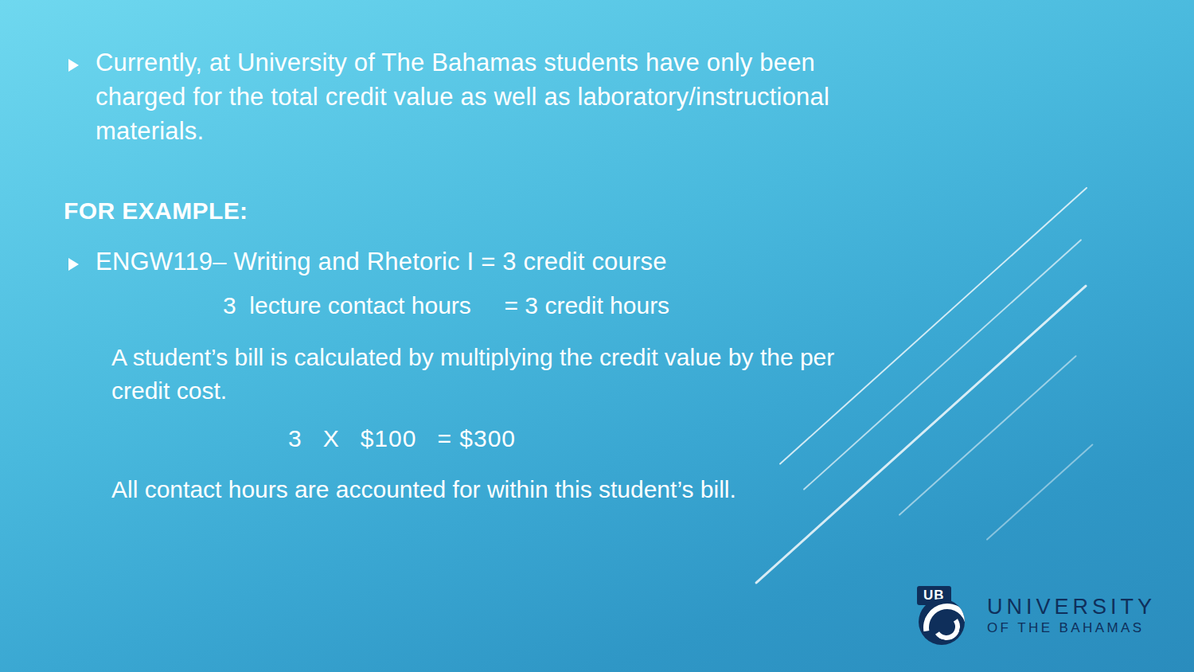Currently, at University of The Bahamas students have only been charged for the total credit value as well as laboratory/instructional materials.
FOR EXAMPLE:
ENGW119– Writing and Rhetoric I = 3 credit course
3 lecture contact hours = 3 credit hours
A student’s bill is calculated by multiplying the credit value by the per credit cost.
3 X $100 = $300
All contact hours are accounted for within this student’s bill.
UB
UNIVERSITY
OF THE BAHAMAS